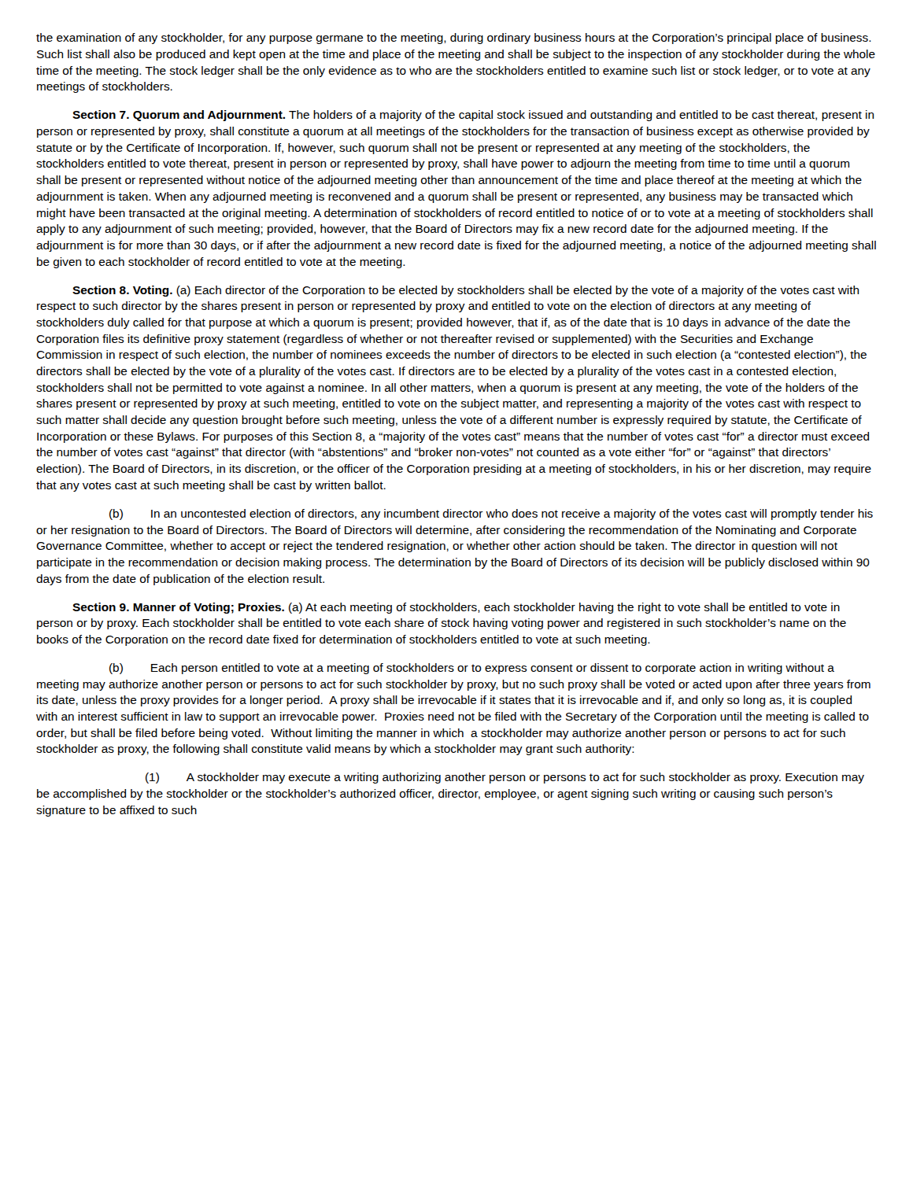the examination of any stockholder, for any purpose germane to the meeting, during ordinary business hours at the Corporation’s principal place of business. Such list shall also be produced and kept open at the time and place of the meeting and shall be subject to the inspection of any stockholder during the whole time of the meeting. The stock ledger shall be the only evidence as to who are the stockholders entitled to examine such list or stock ledger, or to vote at any meetings of stockholders.
Section 7. Quorum and Adjournment. The holders of a majority of the capital stock issued and outstanding and entitled to be cast thereat, present in person or represented by proxy, shall constitute a quorum at all meetings of the stockholders for the transaction of business except as otherwise provided by statute or by the Certificate of Incorporation. If, however, such quorum shall not be present or represented at any meeting of the stockholders, the stockholders entitled to vote thereat, present in person or represented by proxy, shall have power to adjourn the meeting from time to time until a quorum shall be present or represented without notice of the adjourned meeting other than announcement of the time and place thereof at the meeting at which the adjournment is taken. When any adjourned meeting is reconvened and a quorum shall be present or represented, any business may be transacted which might have been transacted at the original meeting. A determination of stockholders of record entitled to notice of or to vote at a meeting of stockholders shall apply to any adjournment of such meeting; provided, however, that the Board of Directors may fix a new record date for the adjourned meeting. If the adjournment is for more than 30 days, or if after the adjournment a new record date is fixed for the adjourned meeting, a notice of the adjourned meeting shall be given to each stockholder of record entitled to vote at the meeting.
Section 8. Voting. (a) Each director of the Corporation to be elected by stockholders shall be elected by the vote of a majority of the votes cast with respect to such director by the shares present in person or represented by proxy and entitled to vote on the election of directors at any meeting of stockholders duly called for that purpose at which a quorum is present; provided however, that if, as of the date that is 10 days in advance of the date the Corporation files its definitive proxy statement (regardless of whether or not thereafter revised or supplemented) with the Securities and Exchange Commission in respect of such election, the number of nominees exceeds the number of directors to be elected in such election (a “contested election”), the directors shall be elected by the vote of a plurality of the votes cast. If directors are to be elected by a plurality of the votes cast in a contested election, stockholders shall not be permitted to vote against a nominee. In all other matters, when a quorum is present at any meeting, the vote of the holders of the shares present or represented by proxy at such meeting, entitled to vote on the subject matter, and representing a majority of the votes cast with respect to such matter shall decide any question brought before such meeting, unless the vote of a different number is expressly required by statute, the Certificate of Incorporation or these Bylaws. For purposes of this Section 8, a “majority of the votes cast” means that the number of votes cast “for” a director must exceed the number of votes cast “against” that director (with “abstentions” and “broker non-votes” not counted as a vote either “for” or “against” that directors’ election). The Board of Directors, in its discretion, or the officer of the Corporation presiding at a meeting of stockholders, in his or her discretion, may require that any votes cast at such meeting shall be cast by written ballot.
(b) In an uncontested election of directors, any incumbent director who does not receive a majority of the votes cast will promptly tender his or her resignation to the Board of Directors. The Board of Directors will determine, after considering the recommendation of the Nominating and Corporate Governance Committee, whether to accept or reject the tendered resignation, or whether other action should be taken. The director in question will not participate in the recommendation or decision making process. The determination by the Board of Directors of its decision will be publicly disclosed within 90 days from the date of publication of the election result.
Section 9. Manner of Voting; Proxies. (a) At each meeting of stockholders, each stockholder having the right to vote shall be entitled to vote in person or by proxy. Each stockholder shall be entitled to vote each share of stock having voting power and registered in such stockholder’s name on the books of the Corporation on the record date fixed for determination of stockholders entitled to vote at such meeting.
(b) Each person entitled to vote at a meeting of stockholders or to express consent or dissent to corporate action in writing without a meeting may authorize another person or persons to act for such stockholder by proxy, but no such proxy shall be voted or acted upon after three years from its date, unless the proxy provides for a longer period. A proxy shall be irrevocable if it states that it is irrevocable and if, and only so long as, it is coupled with an interest sufficient in law to support an irrevocable power. Proxies need not be filed with the Secretary of the Corporation until the meeting is called to order, but shall be filed before being voted. Without limiting the manner in which a stockholder may authorize another person or persons to act for such stockholder as proxy, the following shall constitute valid means by which a stockholder may grant such authority:
(1) A stockholder may execute a writing authorizing another person or persons to act for such stockholder as proxy. Execution may be accomplished by the stockholder or the stockholder’s authorized officer, director, employee, or agent signing such writing or causing such person’s signature to be affixed to such